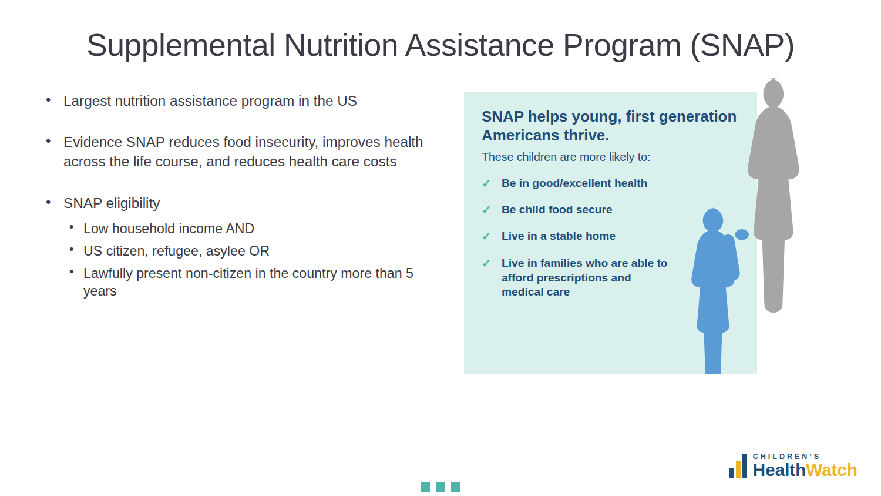Supplemental Nutrition Assistance Program (SNAP)
Largest nutrition assistance program in the US
Evidence SNAP reduces food insecurity, improves health across the life course, and reduces health care costs
SNAP eligibility
Low household income AND
US citizen, refugee, asylee OR
Lawfully present non-citizen in the country more than 5 years
SNAP helps young, first generation Americans thrive.
These children are more likely to:
Be in good/excellent health
Be child food secure
Live in a stable home
Live in families who are able to afford prescriptions and medical care
CHILDREN’S
HealthWatch